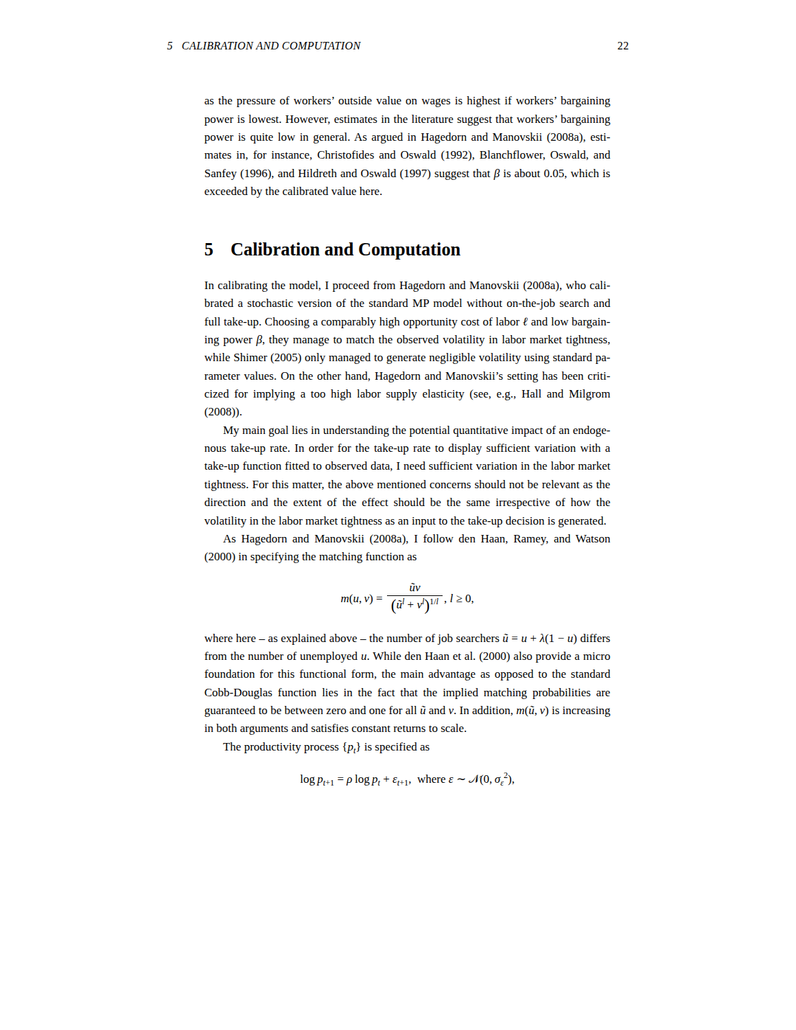5 Calibration and Computation 22
as the pressure of workers’ outside value on wages is highest if workers’ bargaining power is lowest. However, estimates in the literature suggest that workers’ bargaining power is quite low in general. As argued in Hagedorn and Manovskii (2008a), estimates in, for instance, Christofides and Oswald (1992), Blanchflower, Oswald, and Sanfey (1996), and Hildreth and Oswald (1997) suggest that β is about 0.05, which is exceeded by the calibrated value here.
5 Calibration and Computation
In calibrating the model, I proceed from Hagedorn and Manovskii (2008a), who calibrated a stochastic version of the standard MP model without on-the-job search and full take-up. Choosing a comparably high opportunity cost of labor ℓ and low bargaining power β, they manage to match the observed volatility in labor market tightness, while Shimer (2005) only managed to generate negligible volatility using standard parameter values. On the other hand, Hagedorn and Manovskii’s setting has been criticized for implying a too high labor supply elasticity (see, e.g., Hall and Milgrom (2008)).
My main goal lies in understanding the potential quantitative impact of an endogenous take-up rate. In order for the take-up rate to display sufficient variation with a take-up function fitted to observed data, I need sufficient variation in the labor market tightness. For this matter, the above mentioned concerns should not be relevant as the direction and the extent of the effect should be the same irrespective of how the volatility in the labor market tightness as an input to the take-up decision is generated.
As Hagedorn and Manovskii (2008a), I follow den Haan, Ramey, and Watson (2000) in specifying the matching function as
m(u, v) = ũv (ũl + vl)1/l , l ≥ 0,
where here – as explained above – the number of job searchers ũ = u + λ(1 − u) differs from the number of unemployed u. While den Haan et al. (2000) also provide a micro foundation for this functional form, the main advantage as opposed to the standard Cobb-Douglas function lies in the fact that the implied matching probabilities are guaranteed to be between zero and one for all ũ and v. In addition, m(ũ, v) is increasing in both arguments and satisfies constant returns to scale.
The productivity process {pt} is specified as
log pt+1 = ρ log pt + εt+1, where ε ∼ 𝒩(0, σε2),